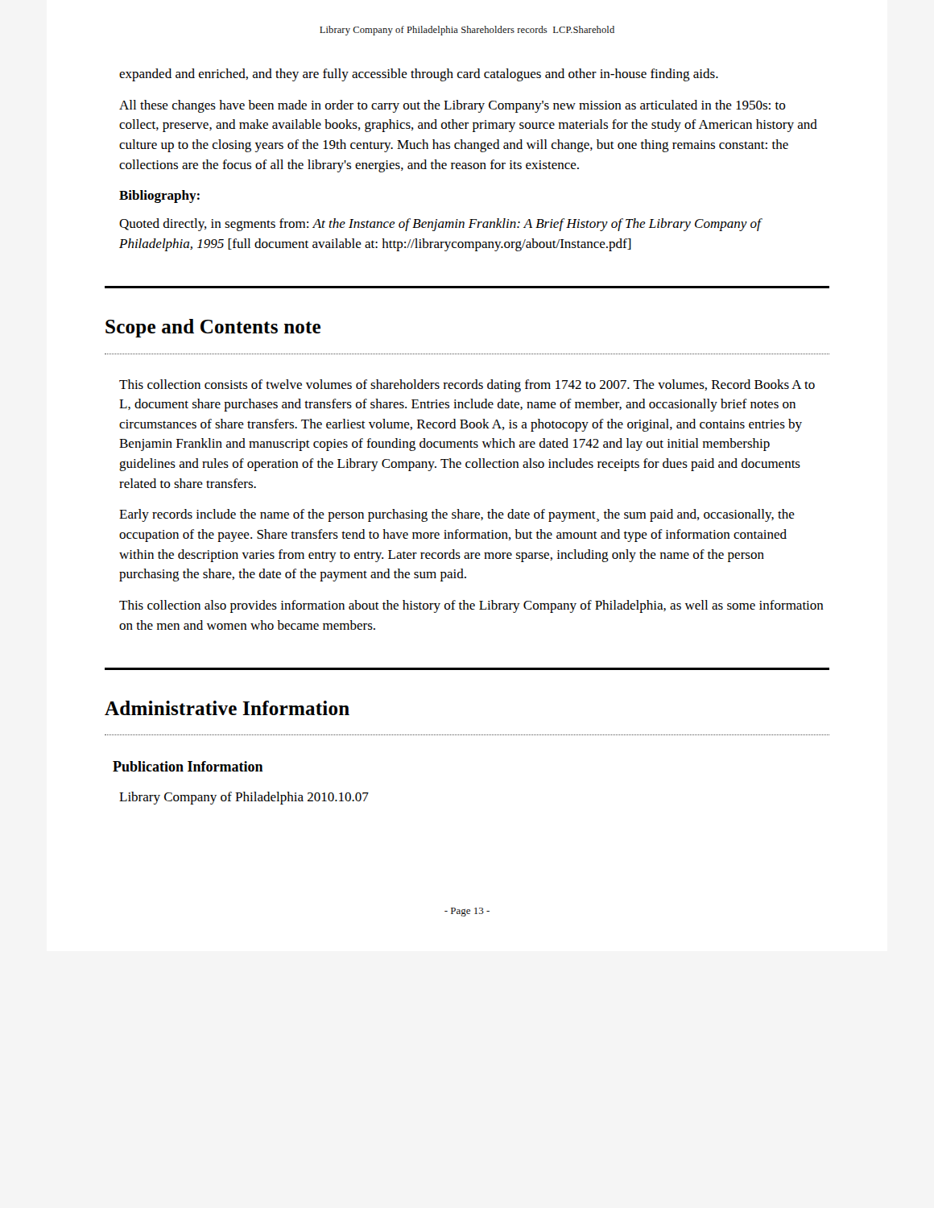Library Company of Philadelphia Shareholders records LCP.Sharehold
expanded and enriched, and they are fully accessible through card catalogues and other in-house finding aids.
All these changes have been made in order to carry out the Library Company's new mission as articulated in the 1950s: to collect, preserve, and make available books, graphics, and other primary source materials for the study of American history and culture up to the closing years of the 19th century. Much has changed and will change, but one thing remains constant: the collections are the focus of all the library's energies, and the reason for its existence.
Bibliography:
Quoted directly, in segments from: At the Instance of Benjamin Franklin: A Brief History of The Library Company of Philadelphia, 1995 [full document available at: http://librarycompany.org/about/Instance.pdf]
Scope and Contents note
This collection consists of twelve volumes of shareholders records dating from 1742 to 2007. The volumes, Record Books A to L, document share purchases and transfers of shares. Entries include date, name of member, and occasionally brief notes on circumstances of share transfers. The earliest volume, Record Book A, is a photocopy of the original, and contains entries by Benjamin Franklin and manuscript copies of founding documents which are dated 1742 and lay out initial membership guidelines and rules of operation of the Library Company. The collection also includes receipts for dues paid and documents related to share transfers.
Early records include the name of the person purchasing the share, the date of payment¸ the sum paid and, occasionally, the occupation of the payee. Share transfers tend to have more information, but the amount and type of information contained within the description varies from entry to entry. Later records are more sparse, including only the name of the person purchasing the share, the date of the payment and the sum paid.
This collection also provides information about the history of the Library Company of Philadelphia, as well as some information on the men and women who became members.
Administrative Information
Publication Information
Library Company of Philadelphia 2010.10.07
- Page 13 -